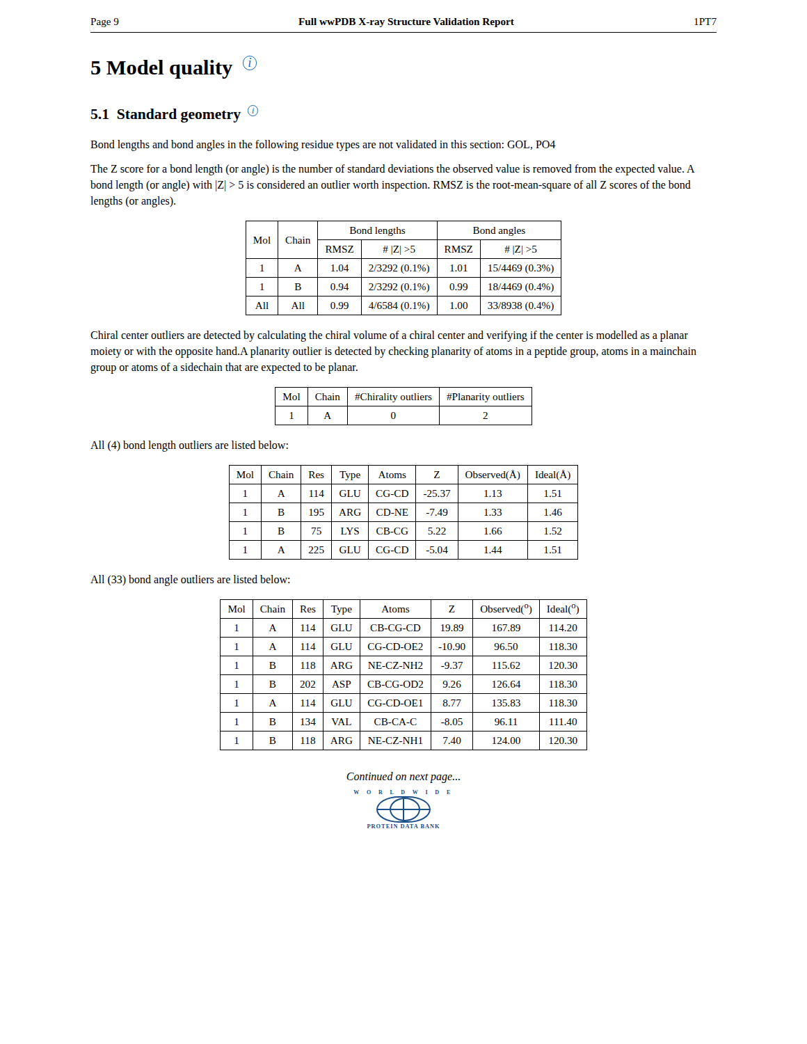Page 9
Full wwPDB X-ray Structure Validation Report
1PT7
5 Model quality i
5.1 Standard geometry i
Bond lengths and bond angles in the following residue types are not validated in this section: GOL, PO4
The Z score for a bond length (or angle) is the number of standard deviations the observed value is removed from the expected value. A bond length (or angle) with |Z| > 5 is considered an outlier worth inspection. RMSZ is the root-mean-square of all Z scores of the bond lengths (or angles).
| Mol | Chain | Bond lengths | Bond angles |
| --- | --- | --- | --- |
| RMSZ | # /Z/ >5 | RMSZ | # /Z/ >5 |
| 1 | A | 1.04 | 2/3292 (0.1%) | 1.01 | 15/4469 (0.3%) |
| 1 | B | 0.94 | 2/3292 (0.1%) | 0.99 | 18/4469 (0.4%) |
| All | All | 0.99 | 4/6584 (0.1%) | 1.00 | 33/8938 (0.4%) |
Chiral center outliers are detected by calculating the chiral volume of a chiral center and verifying if the center is modelled as a planar moiety or with the opposite hand.A planarity outlier is detected by checking planarity of atoms in a peptide group, atoms in a mainchain group or atoms of a sidechain that are expected to be planar.
| Mol | Chain | #Chirality outliers | #Planarity outliers |
| --- | --- | --- | --- |
| 1 | A | 0 | 2 |
All (4) bond length outliers are listed below:
| Mol | Chain | Res | Type | Atoms | Z | Observed(Å) | Ideal(Å) |
| --- | --- | --- | --- | --- | --- | --- | --- |
| 1 | A | 114 | GLU | CG-CD | -25.37 | 1.13 | 1.51 |
| 1 | B | 195 | ARG | CD-NE | -7.49 | 1.33 | 1.46 |
| 1 | B | 75 | LYS | CB-CG | 5.22 | 1.66 | 1.52 |
| 1 | A | 225 | GLU | CG-CD | -5.04 | 1.44 | 1.51 |
All (33) bond angle outliers are listed below:
| Mol | Chain | Res | Type | Atoms | Z | Observed( o ) | Ideal( o ) |
| --- | --- | --- | --- | --- | --- | --- | --- |
| 1 | A | 114 | GLU | CB-CG-CD | 19.89 | 167.89 | 114.20 |
| 1 | A | 114 | GLU | CG-CD-OE2 | -10.90 | 96.50 | 118.30 |
| 1 | B | 118 | ARG | NE-CZ-NH2 | -9.37 | 115.62 | 120.30 |
| 1 | B | 202 | ASP | CB-CG-OD2 | 9.26 | 126.64 | 118.30 |
| 1 | A | 114 | GLU | CG-CD-OE1 | 8.77 | 135.83 | 118.30 |
| 1 | B | 134 | VAL | CB-CA-C | -8.05 | 96.11 | 111.40 |
| 1 | B | 118 | ARG | NE-CZ-NH1 | 7.40 | 124.00 | 120.30 |
Continued on next page...
W O R L D W I D E
PROTEIN DATA BANK